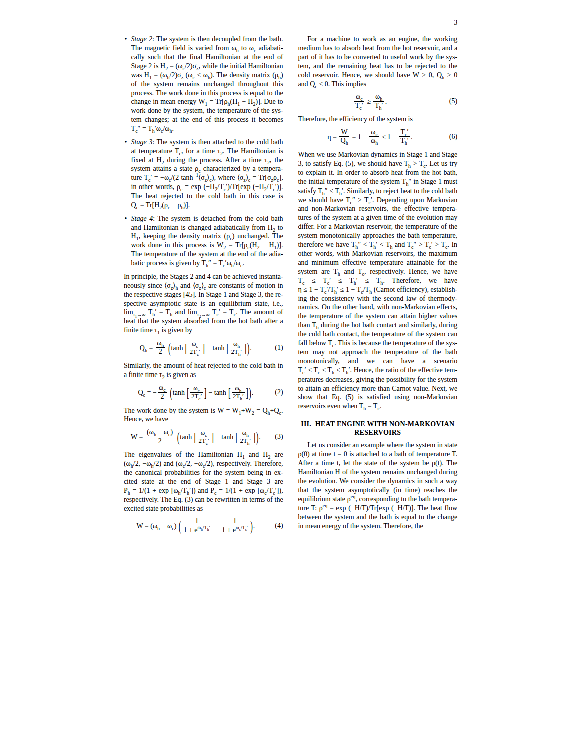3
Stage 2: The system is then decoupled from the bath. The magnetic field is varied from ωh to ωc adiabatically such that the final Hamiltonian at the end of Stage 2 is H2 = (ωc/2)σz, while the initial Hamiltonian was H1 = (ωh/2)σz (ωc < ωh). The density matrix (ρh) of the system remains unchanged throughout this process. The work done in this process is equal to the change in mean energy W1 = Tr[ρh(H1 − H2)]. Due to work done by the system, the temperature of the system changes; at the end of this process it becomes Tc″ = Th′ωc/ωh.
Stage 3: The system is then attached to the cold bath at temperature Tc, for a time τ2. The Hamiltonian is fixed at H2 during the process. After a time τ2, the system attains a state ρc characterized by a temperature Tc′ = −ωc/(2 tanh−1⟨σz⟩c), where ⟨σz⟩c = Tr[σzρc], in other words, ρc = exp (−H2/Tc′)/Tr[exp (−H2/Tc′)]. The heat rejected to the cold bath in this case is Qc = Tr[H2(ρc − ρh)].
Stage 4: The system is detached from the cold bath and Hamiltonian is changed adiabatically from H2 to H1, keeping the density matrix (ρc) unchanged. The work done in this process is W2 = Tr[ρc(H2 − H1)]. The temperature of the system at the end of the adiabatic process is given by Th″ = Tc′ωh/ωc.
In principle, the Stages 2 and 4 can be achieved instantaneously since ⟨σz⟩h and ⟨σz⟩c are constants of motion in the respective stages [45]. In Stage 1 and Stage 3, the respective asymptotic state is an equilibrium state, i.e., limτ1→∞ Th′ = Th and limτ2→∞ Tc′ = Tc. The amount of heat that the system absorbed from the hot bath after a finite time τ1 is given by
Qh = ωh 2 (tanh [ωc 2Tc′] − tanh [ωh 2Th′]).
(1)
Similarly, the amount of heat rejected to the cold bath in a finite time τ2 is given as
Qc = −ωc 2 (tanh [ωc 2Tc′] − tanh [ωh 2Th′]).
(2)
The work done by the system is W = W1+W2 = Qh+Qc. Hence, we have
W = (ωh − ωc) 2 (tanh [ωc 2Tc′] − tanh [ωh 2Th′]).
(3)
The eigenvalues of the Hamiltonian H1 and H2 are (ωh/2, −ωh/2) and (ωc/2, −ωc/2), respectively. Therefore, the canonical probabilities for the system being in excited state at the end of Stage 1 and Stage 3 are Ph = 1/(1 + exp [ωh/Th′]) and Pc = 1/(1 + exp [ωc/Tc′]), respectively. The Eq. (3) can be rewritten in terms of the excited state probabilities as
W = (ωh − ωc) (11 + eωh/Th′ − 11 + eωc/Tc′).
(4)
For a machine to work as an engine, the working medium has to absorb heat from the hot reservoir, and a part of it has to be converted to useful work by the system, and the remaining heat has to be rejected to the cold reservoir. Hence, we should have W > 0, Qh > 0 and Qc < 0. This implies
ωc Tc′ ≥ ωh Th′.
(5)
Therefore, the efficiency of the system is
η = WQh = 1 − ωc ωh ≤ 1 − Tc′Th′.
(6)
When we use Markovian dynamics in Stage 1 and Stage 3, to satisfy Eq. (5), we should have Th > Tc. Let us try to explain it. In order to absorb heat from the hot bath, the initial temperature of the system Th″ in Stage 1 must satisfy Th″ < Th′. Similarly, to reject heat to the cold bath we should have Tc″ > Tc′. Depending upon Markovian and non-Markovian reservoirs, the effective temperatures of the system at a given time of the evolution may differ. For a Markovian reservoir, the temperature of the system monotonically approaches the bath temperature, therefore we have Th″ < Th′ < Th and Tc″ > Tc′ > Tc. In other words, with Markovian reservoirs, the maximum and minimum effective temperature attainable for the system are Th and Tc, respectively. Hence, we have Tc ≤ Tc′ ≤ Th′ ≤ Th. Therefore, we have η ≤ 1 − Tc′/Th′ ≤ 1 − Tc/Th (Carnot efficiency), establishing the consistency with the second law of thermodynamics. On the other hand, with non-Markovian effects, the temperature of the system can attain higher values than Th during the hot bath contact and similarly, during the cold bath contact, the temperature of the system can fall below Tc. This is because the temperature of the system may not approach the temperature of the bath monotonically, and we can have a scenario Tc′ ≤ Tc ≤ Th ≤ Th′. Hence, the ratio of the effective temperatures decreases, giving the possibility for the system to attain an efficiency more than Carnot value. Next, we show that Eq. (5) is satisfied using non-Markovian reservoirs even when Th = Tc.
III. HEAT ENGINE WITH NON-MARKOVIAN
RESERVOIRS
Let us consider an example where the system in state ρ(0) at time t = 0 is attached to a bath of temperature T. After a time t, let the state of the system be ρ(t). The Hamiltonian H of the system remains unchanged during the evolution. We consider the dynamics in such a way that the system asymptotically (in time) reaches the equilibrium state ρeq, corresponding to the bath temperature T: ρeq = exp (−H/T)/Tr[exp (−H/T)]. The heat flow between the system and the bath is equal to the change in mean energy of the system. Therefore, the